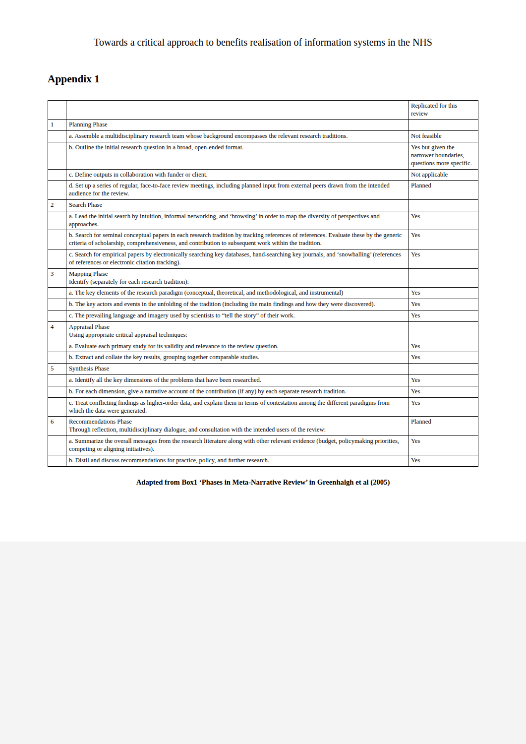Towards a critical approach to benefits realisation of information systems in the NHS
Appendix 1
| | | Replicated for this review |
| 1 | Planning Phase | |
| | a. Assemble a multidisciplinary research team whose background encompasses the relevant research traditions. | Not feasible |
| | b. Outline the initial research question in a broad, open-ended format. | Yes but given the narrower boundaries, questions more specific. |
| | c. Define outputs in collaboration with funder or client. | Not applicable |
| | d. Set up a series of regular, face-to-face review meetings, including planned input from external peers drawn from the intended audience for the review. | Planned |
| 2 | Search Phase | |
| | a. Lead the initial search by intuition, informal networking, and ‘browsing’ in order to map the diversity of perspectives and approaches. | Yes |
| | b. Search for seminal conceptual papers in each research tradition by tracking references of references. Evaluate these by the generic criteria of scholarship, comprehensiveness, and contribution to subsequent work within the tradition. | Yes |
| | c. Search for empirical papers by electronically searching key databases, hand-searching key journals, and ‘snowballing’ (references of references or electronic citation tracking). | Yes |
| 3 | Mapping Phase Identify (separately for each research tradition): | |
| | a. The key elements of the research paradigm (conceptual, theoretical, and methodological, and instrumental) | Yes |
| | b. The key actors and events in the unfolding of the tradition (including the main findings and how they were discovered). | Yes |
| | c. The prevailing language and imagery used by scientists to “tell the story” of their work. | Yes |
| 4 | Appraisal Phase Using appropriate critical appraisal techniques: | |
| | a. Evaluate each primary study for its validity and relevance to the review question. | Yes |
| | b. Extract and collate the key results, grouping together comparable studies. | Yes |
| 5 | Synthesis Phase | |
| | a. Identify all the key dimensions of the problems that have been researched. | Yes |
| | b. For each dimension, give a narrative account of the contribution (if any) by each separate research tradition. | Yes |
| | c. Treat conflicting findings as higher-order data, and explain them in terms of contestation among the different paradigms from which the data were generated. | Yes |
| 6 | Recommendations Phase Through reflection, multidisciplinary dialogue, and consultation with the intended users of the review: | Planned |
| | a. Summarize the overall messages from the research literature along with other relevant evidence (budget, policymaking priorities, competing or aligning initiatives). | Yes |
| | b. Distil and discuss recommendations for practice, policy, and further research. | Yes |
Adapted from Box1 ‘Phases in Meta-Narrative Review’ in Greenhalgh et al (2005)